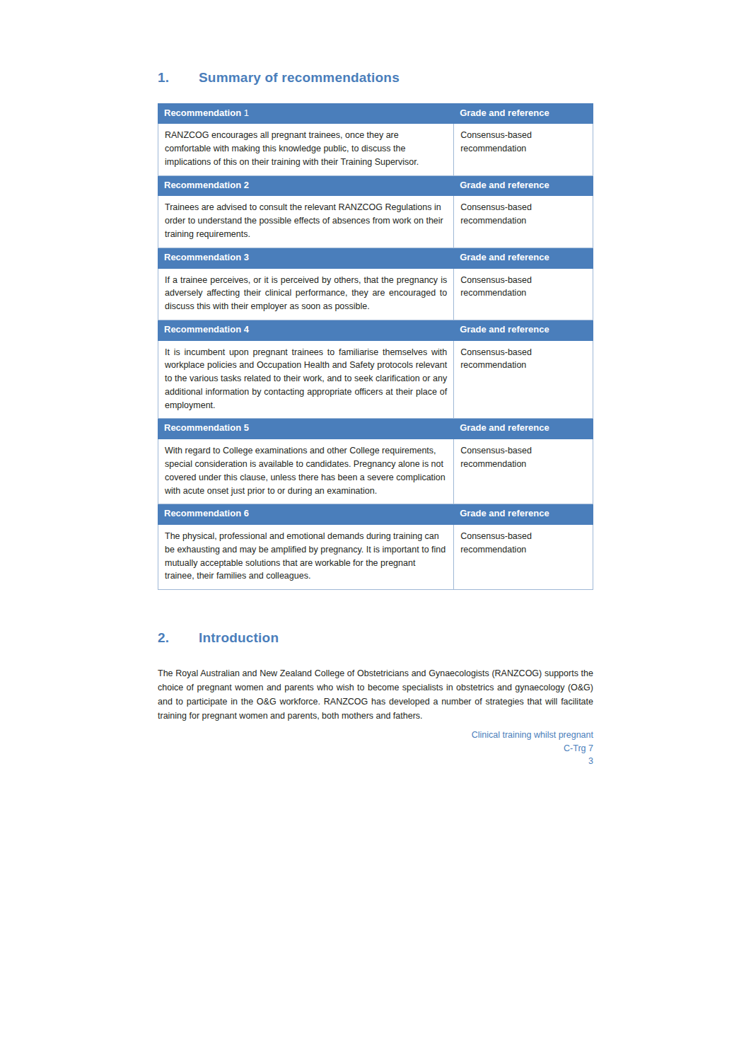1. Summary of recommendations
| Recommendation 1 | Grade and reference |
| --- | --- |
| RANZCOG encourages all pregnant trainees, once they are comfortable with making this knowledge public, to discuss the implications of this on their training with their Training Supervisor. | Consensus-based recommendation |
| Recommendation 2 | Grade and reference |
| Trainees are advised to consult the relevant RANZCOG Regulations in order to understand the possible effects of absences from work on their training requirements. | Consensus-based recommendation |
| Recommendation 3 | Grade and reference |
| If a trainee perceives, or it is perceived by others, that the pregnancy is adversely affecting their clinical performance, they are encouraged to discuss this with their employer as soon as possible. | Consensus-based recommendation |
| Recommendation 4 | Grade and reference |
| It is incumbent upon pregnant trainees to familiarise themselves with workplace policies and Occupation Health and Safety protocols relevant to the various tasks related to their work, and to seek clarification or any additional information by contacting appropriate officers at their place of employment. | Consensus-based recommendation |
| Recommendation 5 | Grade and reference |
| With regard to College examinations and other College requirements, special consideration is available to candidates. Pregnancy alone is not covered under this clause, unless there has been a severe complication with acute onset just prior to or during an examination. | Consensus-based recommendation |
| Recommendation 6 | Grade and reference |
| The physical, professional and emotional demands during training can be exhausting and may be amplified by pregnancy. It is important to find mutually acceptable solutions that are workable for the pregnant trainee, their families and colleagues. | Consensus-based recommendation |
2. Introduction
The Royal Australian and New Zealand College of Obstetricians and Gynaecologists (RANZCOG) supports the choice of pregnant women and parents who wish to become specialists in obstetrics and gynaecology (O&G) and to participate in the O&G workforce. RANZCOG has developed a number of strategies that will facilitate training for pregnant women and parents, both mothers and fathers.
Clinical training whilst pregnant
C-Trg 7
3